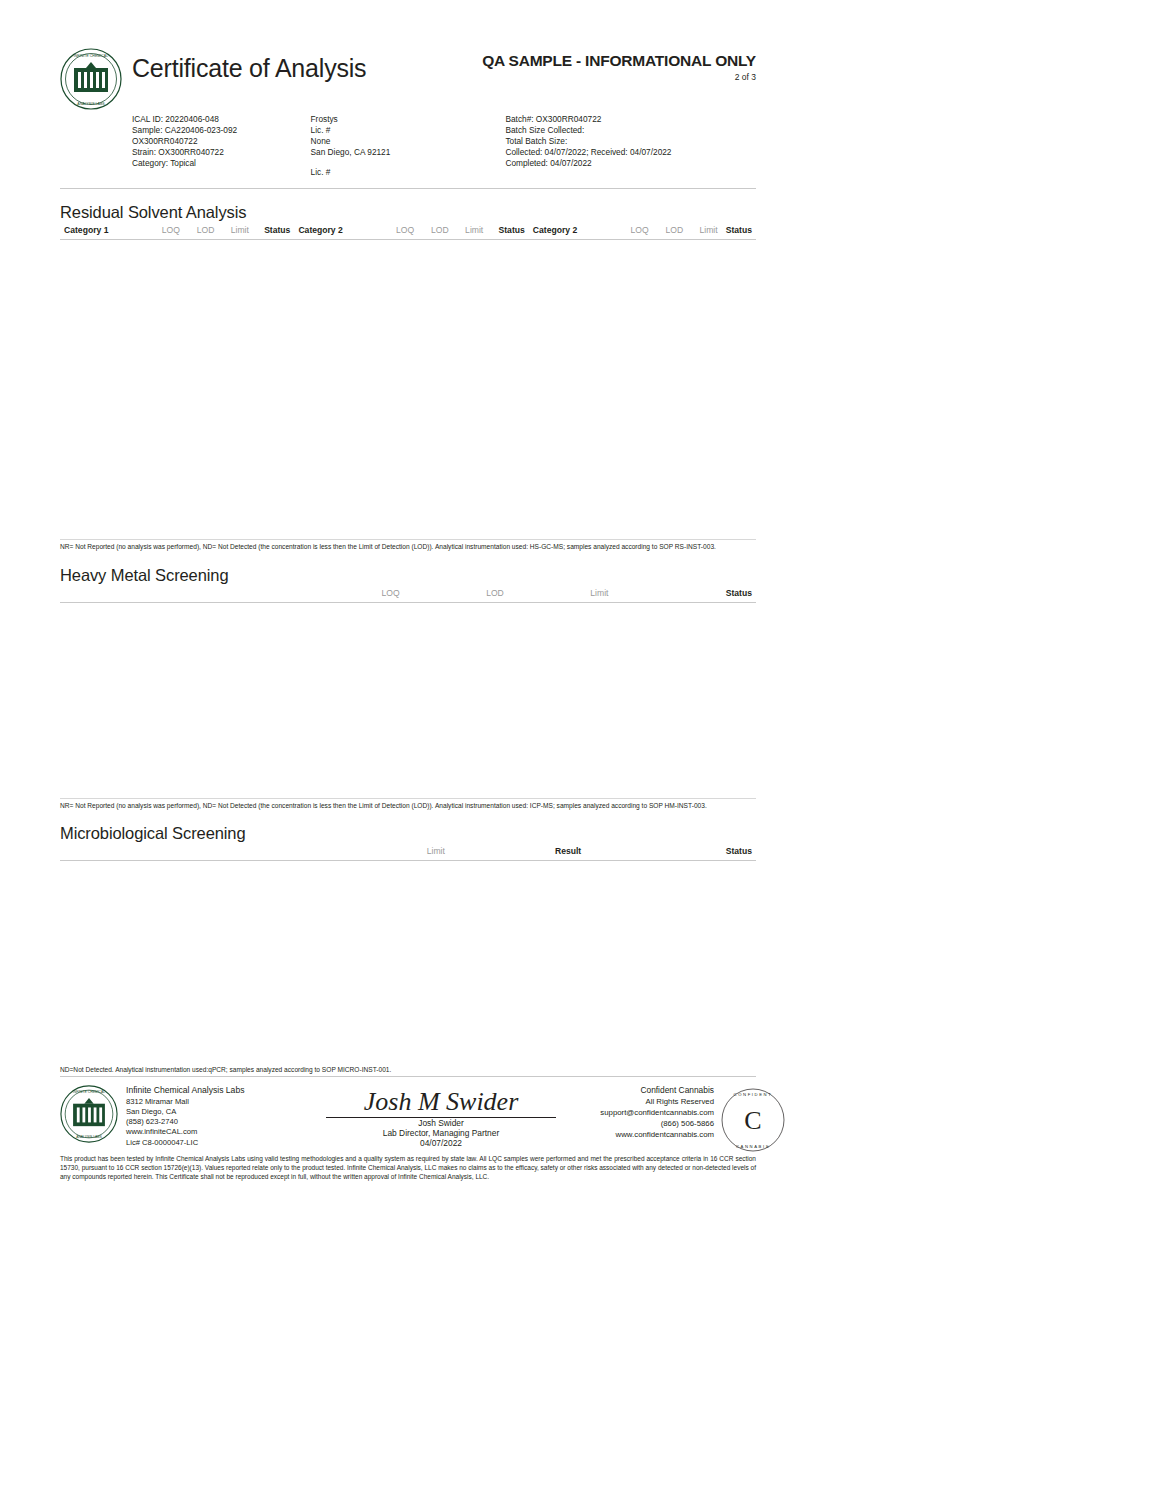INFINITE CHEMICAL ANALYSIS LABS
Certificate of Analysis
QA SAMPLE - INFORMATIONAL ONLY
2 of 3
ICAL ID: 20220406-048
Sample: CA220406-023-092
OX300RR040722
Strain: OX300RR040722
Category: Topical
Frostys
Lic. #
None
San Diego, CA 92121
Lic. #
Batch#: OX300RR040722
Batch Size Collected:
Total Batch Size:
Collected: 04/07/2022; Received: 04/07/2022
Completed: 04/07/2022
Residual Solvent Analysis
| Category 1 | LOQ | LOD | Limit | Status | Category 2 | LOQ | LOD | Limit | Status | Category 2 | LOQ | LOD | Limit | Status |
| --- | --- | --- | --- | --- | --- | --- | --- | --- | --- | --- | --- | --- | --- | --- |
NR= Not Reported (no analysis was performed), ND= Not Detected (the concentration is less then the Limit of Detection (LOD)). Analytical instrumentation used: HS-GC-MS; samples analyzed according to SOP RS-INST-003.
Heavy Metal Screening
| | LOQ | LOD | Limit | Status |
| --- | --- | --- | --- | --- |
NR= Not Reported (no analysis was performed), ND= Not Detected (the concentration is less then the Limit of Detection (LOD)). Analytical instrumentation used: ICP-MS; samples analyzed according to SOP HM-INST-003.
Microbiological Screening
| | Limit | Result | Status |
| --- | --- | --- | --- |
ND=Not Detected. Analytical instrumentation used:qPCR; samples analyzed according to SOP MICRO-INST-001.
INFINITE CHEMICAL ANALYSIS LABS
Infinite Chemical Analysis Labs
8312 Miramar Mall
San Diego, CA
(858) 623-2740
www.infiniteCAL.com
Lic# C8-0000047-LIC
Josh M Swider
Josh Swider
Lab Director, Managing Partner
04/07/2022
Confident Cannabis
All Rights Reserved
support@confidentcannabis.com
(866) 506-5866
www.confidentcannabis.com
C CONFIDENT CANNABIS
This product has been tested by Infinite Chemical Analysis Labs using valid testing methodologies and a quality system as required by state law. All LQC samples were performed and met the prescribed acceptance criteria in 16 CCR section 15730, pursuant to 16 CCR section 15726(e)(13). Values reported relate only to the product tested. Infinite Chemical Analysis, LLC makes no claims as to the efficacy, safety or other risks associated with any detected or non-detected levels of any compounds reported herein. This Certificate shall not be reproduced except in full, without the written approval of Infinite Chemical Analysis, LLC.